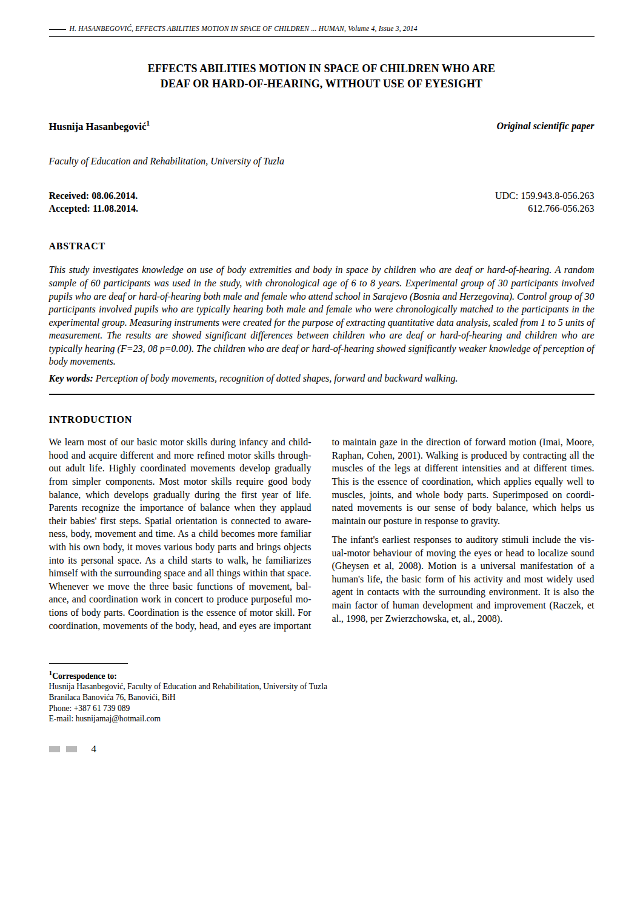H. HASANBEGOVIĆ, EFFECTS ABILITIES MOTION IN SPACE OF CHILDREN ... HUMAN, Volume 4, Issue 3, 2014
Effects Abilities Motion in Space of Children Who Are
Deaf or Hard-of-Hearing, Without Use of Eyesight
Husnija Hasanbegović1
Original scientific paper
Faculty of Education and Rehabilitation, University of Tuzla
Received: 08.06.2014.
Accepted: 11.08.2014.
UDC: 159.943.8-056.263
612.766-056.263
ABSTRACT
This study investigates knowledge on use of body extremities and body in space by children who are deaf or hard-of-hearing. A random sample of 60 participants was used in the study, with chronological age of 6 to 8 years. Experimental group of 30 participants involved pupils who are deaf or hard-of-hearing both male and female who attend school in Sarajevo (Bosnia and Herzegovina). Control group of 30 participants involved pupils who are typically hearing both male and female who were chronologically matched to the participants in the experimental group. Measuring instruments were created for the purpose of extracting quantitative data analysis, scaled from 1 to 5 units of measurement. The results are showed significant differences between children who are deaf or hard-of-hearing and children who are typically hearing (F=23, 08 p=0.00). The children who are deaf or hard-of-hearing showed significantly weaker knowledge of perception of body movements.
Key words: Perception of body movements, recognition of dotted shapes, forward and backward walking.
INTRODUCTION
We learn most of our basic motor skills during infancy and childhood and acquire different and more refined motor skills throughout adult life. Highly coordinated movements develop gradually from simpler components. Most motor skills require good body balance, which develops gradually during the first year of life. Parents recognize the importance of balance when they applaud their babies' first steps. Spatial orientation is connected to awareness, body, movement and time. As a child becomes more familiar with his own body, it moves various body parts and brings objects into its personal space. As a child starts to walk, he familiarizes himself with the surrounding space and all things within that space. Whenever we move the three basic functions of movement, balance, and coordination work in concert to produce purposeful motions of body parts. Coordination is the essence of motor skill. For coordination, movements of the body, head, and eyes are important to maintain gaze in the direction of forward motion (Imai, Moore, Raphan, Cohen, 2001). Walking is produced by contracting all the muscles of the legs at different intensities and at different times. This is the essence of coordination, which applies equally well to muscles, joints, and whole body parts. Superimposed on coordinated movements is our sense of body balance, which helps us maintain our posture in response to gravity.
The infant's earliest responses to auditory stimuli include the visual-motor behaviour of moving the eyes or head to localize sound (Gheysen et al, 2008). Motion is a universal manifestation of a human's life, the basic form of his activity and most widely used agent in contacts with the surrounding environment. It is also the main factor of human development and improvement (Raczek, et al., 1998, per Zwierzchowska, et, al., 2008).
1Correspodence to:
Husnija Hasanbegović, Faculty of Education and Rehabilitation, University of Tuzla
Branilaca Banovića 76, Banovići, BiH
Phone: +387 61 739 089
E-mail: husnijamaj@hotmail.com
4